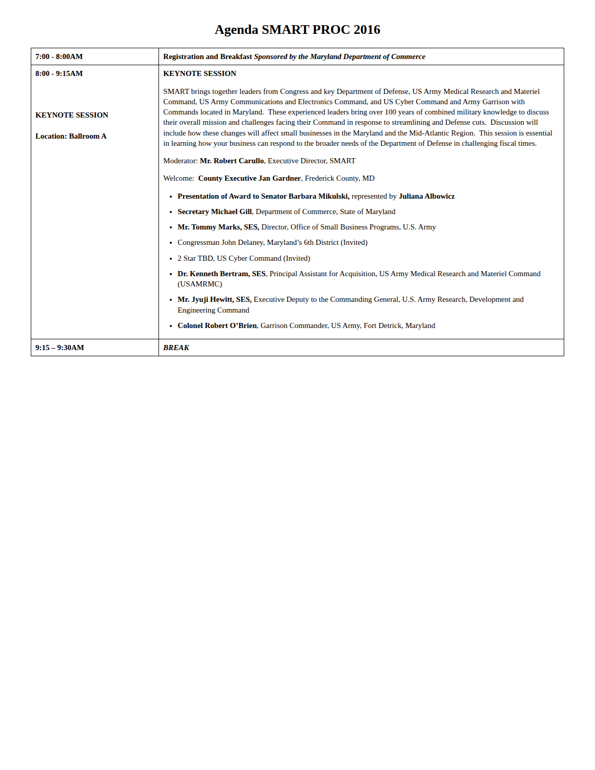Agenda SMART PROC 2016
| 7:00 - 8:00AM | Registration and Breakfast Sponsored by the Maryland Department of Commerce |
| 8:00 - 9:15AM KEYNOTE SESSION Location: Ballroom A | KEYNOTE SESSION SMART brings together leaders from Congress and key Department of Defense, US Army Medical Research and Materiel Command, US Army Communications and Electronics Command, and US Cyber Command and Army Garrison with Commands located in Maryland. These experienced leaders bring over 100 years of combined military knowledge to discuss their overall mission and challenges facing their Command in response to streamlining and Defense cuts. Discussion will include how these changes will affect small businesses in the Maryland and the Mid-Atlantic Region. This session is essential in learning how your business can respond to the broader needs of the Department of Defense in challenging fiscal times. Moderator: Mr. Robert Carullo , Executive Director, SMART Welcome: County Executive Jan Gardner , Frederick County, MD Presentation of Award to Senator Barbara Mikulski, represented by Juliana Albowicz Secretary Michael Gill , Department of Commerce, State of Maryland Mr. Tommy Marks, SES, Director, Office of Small Business Programs, U.S. Army Congressman John Delaney, Maryland’s 6th District (Invited) 2 Star TBD, US Cyber Command (Invited) Dr. Kenneth Bertram, SES , Principal Assistant for Acquisition, US Army Medical Research and Materiel Command (USAMRMC) Mr. Jyuji Hewitt, SES, Executive Deputy to the Commanding General, U.S. Army Research, Development and Engineering Command Colonel Robert O’Brien , Garrison Commander, US Army, Fort Detrick, Maryland |
| 9:15 – 9:30AM | BREAK |